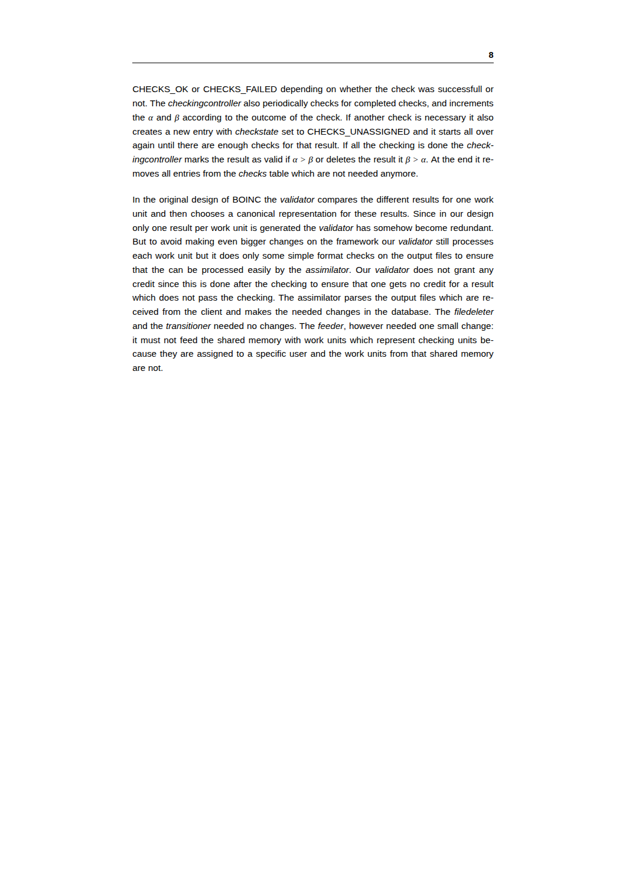8
CHECKS_OK or CHECKS_FAILED depending on whether the check was successfull or not. The checkingcontroller also periodically checks for completed checks, and increments the α and β according to the outcome of the check. If another check is necessary it also creates a new entry with checkstate set to CHECKS_UNASSIGNED and it starts all over again until there are enough checks for that result. If all the checking is done the checkingcontroller marks the result as valid if α > β or deletes the result it β > α. At the end it removes all entries from the checks table which are not needed anymore.
In the original design of BOINC the validator compares the different results for one work unit and then chooses a canonical representation for these results. Since in our design only one result per work unit is generated the validator has somehow become redundant. But to avoid making even bigger changes on the framework our validator still processes each work unit but it does only some simple format checks on the output files to ensure that the can be processed easily by the assimilator. Our validator does not grant any credit since this is done after the checking to ensure that one gets no credit for a result which does not pass the checking. The assimilator parses the output files which are received from the client and makes the needed changes in the database. The filedeleter and the transitioner needed no changes. The feeder, however needed one small change: it must not feed the shared memory with work units which represent checking units because they are assigned to a specific user and the work units from that shared memory are not.